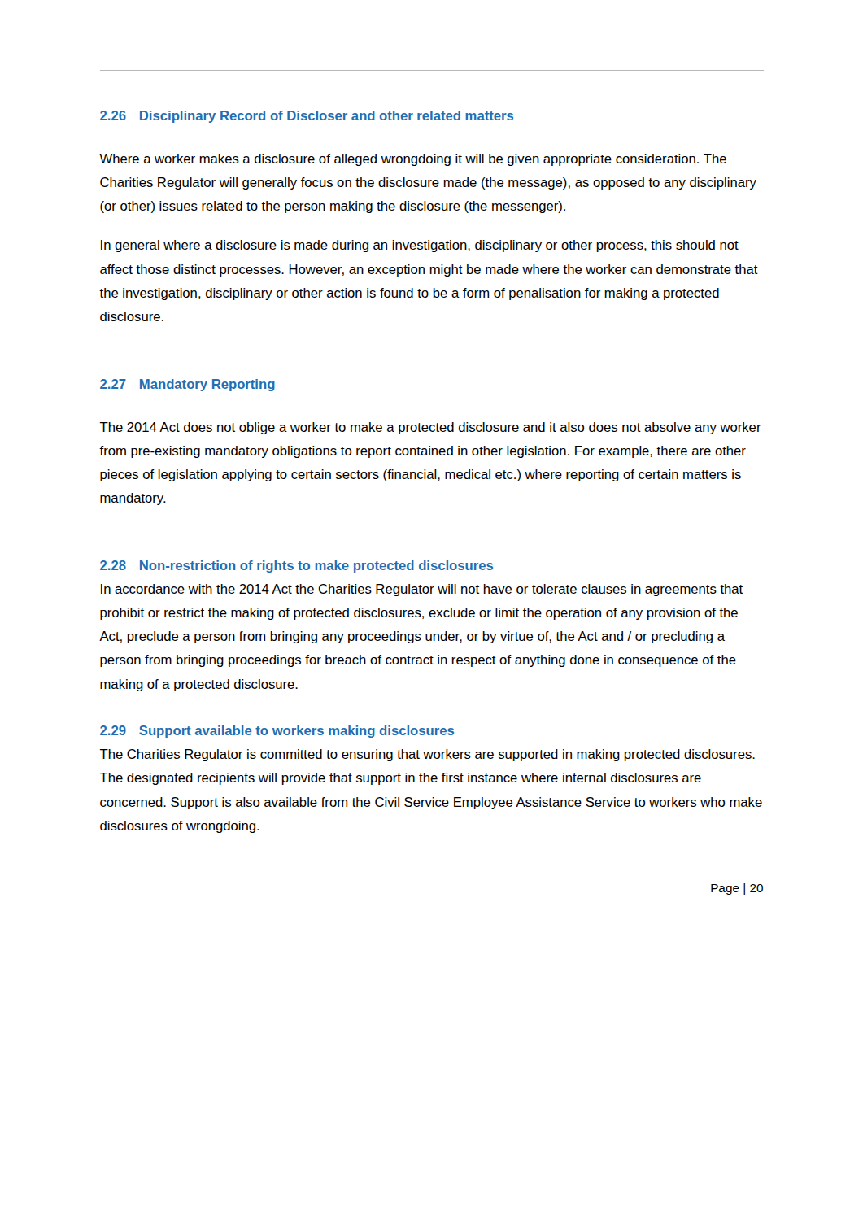2.26 Disciplinary Record of Discloser and other related matters
Where a worker makes a disclosure of alleged wrongdoing it will be given appropriate consideration. The Charities Regulator will generally focus on the disclosure made (the message), as opposed to any disciplinary (or other) issues related to the person making the disclosure (the messenger).
In general where a disclosure is made during an investigation, disciplinary or other process, this should not affect those distinct processes. However, an exception might be made where the worker can demonstrate that the investigation, disciplinary or other action is found to be a form of penalisation for making a protected disclosure.
2.27 Mandatory Reporting
The 2014 Act does not oblige a worker to make a protected disclosure and it also does not absolve any worker from pre-existing mandatory obligations to report contained in other legislation. For example, there are other pieces of legislation applying to certain sectors (financial, medical etc.) where reporting of certain matters is mandatory.
2.28 Non-restriction of rights to make protected disclosures
In accordance with the 2014 Act the Charities Regulator will not have or tolerate clauses in agreements that prohibit or restrict the making of protected disclosures, exclude or limit the operation of any provision of the Act, preclude a person from bringing any proceedings under, or by virtue of, the Act and / or precluding a person from bringing proceedings for breach of contract in respect of anything done in consequence of the making of a protected disclosure.
2.29 Support available to workers making disclosures
The Charities Regulator is committed to ensuring that workers are supported in making protected disclosures. The designated recipients will provide that support in the first instance where internal disclosures are concerned. Support is also available from the Civil Service Employee Assistance Service to workers who make disclosures of wrongdoing.
Page | 20